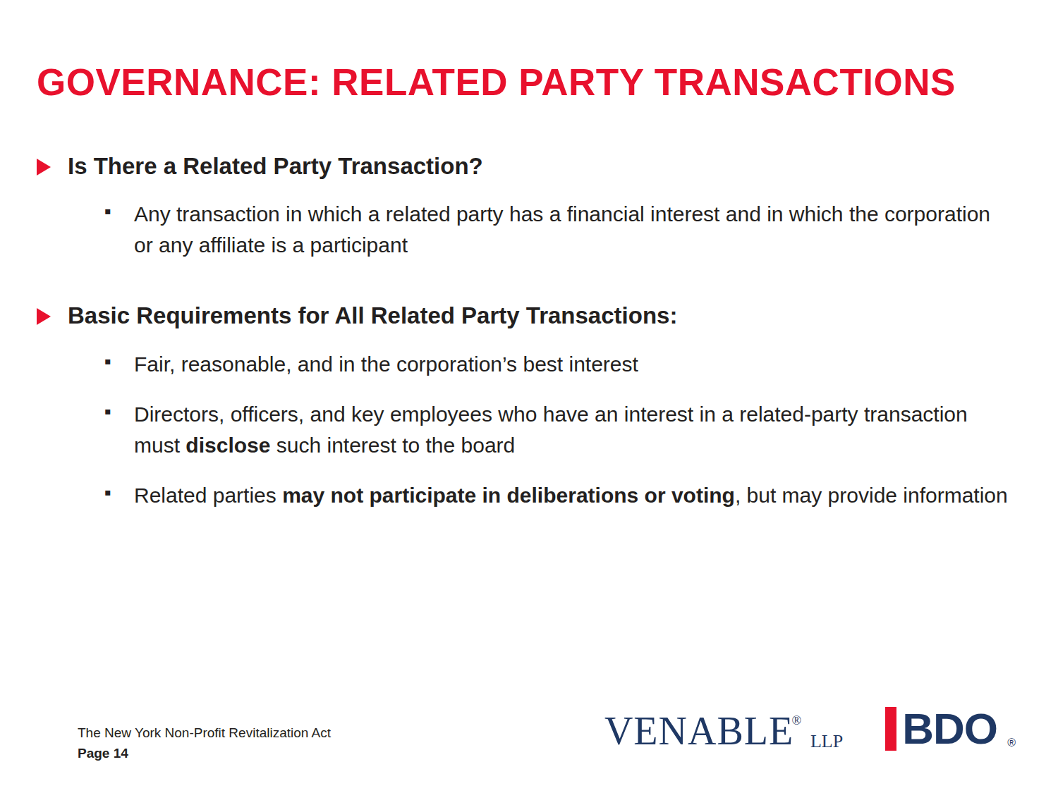GOVERNANCE: RELATED PARTY TRANSACTIONS
Is There a Related Party Transaction?
Any transaction in which a related party has a financial interest and in which the corporation or any affiliate is a participant
Basic Requirements for All Related Party Transactions:
Fair, reasonable, and in the corporation’s best interest
Directors, officers, and key employees who have an interest in a related-party transaction must disclose such interest to the board
Related parties may not participate in deliberations or voting, but may provide information
The New York Non-Profit Revitalization Act
Page 14
VENABLE®LLP
BDO®